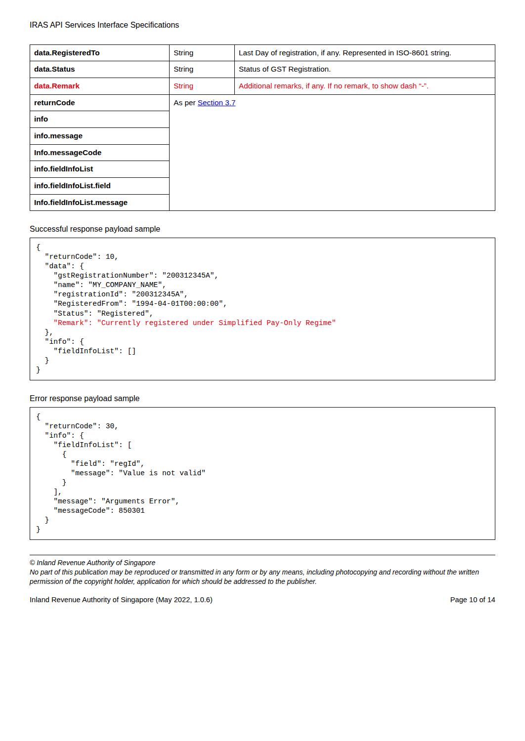IRAS API Services Interface Specifications
| data.RegisteredTo | String | Last Day of registration, if any. Represented in ISO-8601 string. |
| data.Status | String | Status of GST Registration. |
| data.Remark | String | Additional remarks, if any. If no remark, to show dash “-”. |
| returnCode | As per Section 3.7 |
| info |
| info.message |
| Info.messageCode |
| info.fieldInfoList |
| info.fieldInfoList.field |
| Info.fieldInfoList.message |
Successful response payload sample
{
  "returnCode": 10,
  "data": {
    "gstRegistrationNumber": "200312345A",
    "name": "MY_COMPANY_NAME",
    "registrationId": "200312345A",
    "RegisteredFrom″: "1994-04-01T00:00:00",
    "Status″: "Registered",
    "Remark″: "Currently registered under Simplified Pay-Only Regime"
  },
  "info": {
    "fieldInfoList": []
  }
}
Error response payload sample
{
  "returnCode": 30,
  "info": {
    "fieldInfoList": [
      {
        "field": "regId",
        "message": "Value is not valid"
      }
    ],
    "message": "Arguments Error",
    "messageCode": 850301
  }
}
© Inland Revenue Authority of Singapore
No part of this publication may be reproduced or transmitted in any form or by any means, including photocopying and recording without the written permission of the copyright holder, application for which should be addressed to the publisher.
Inland Revenue Authority of Singapore (May 2022, 1.0.6) Page 10 of 14